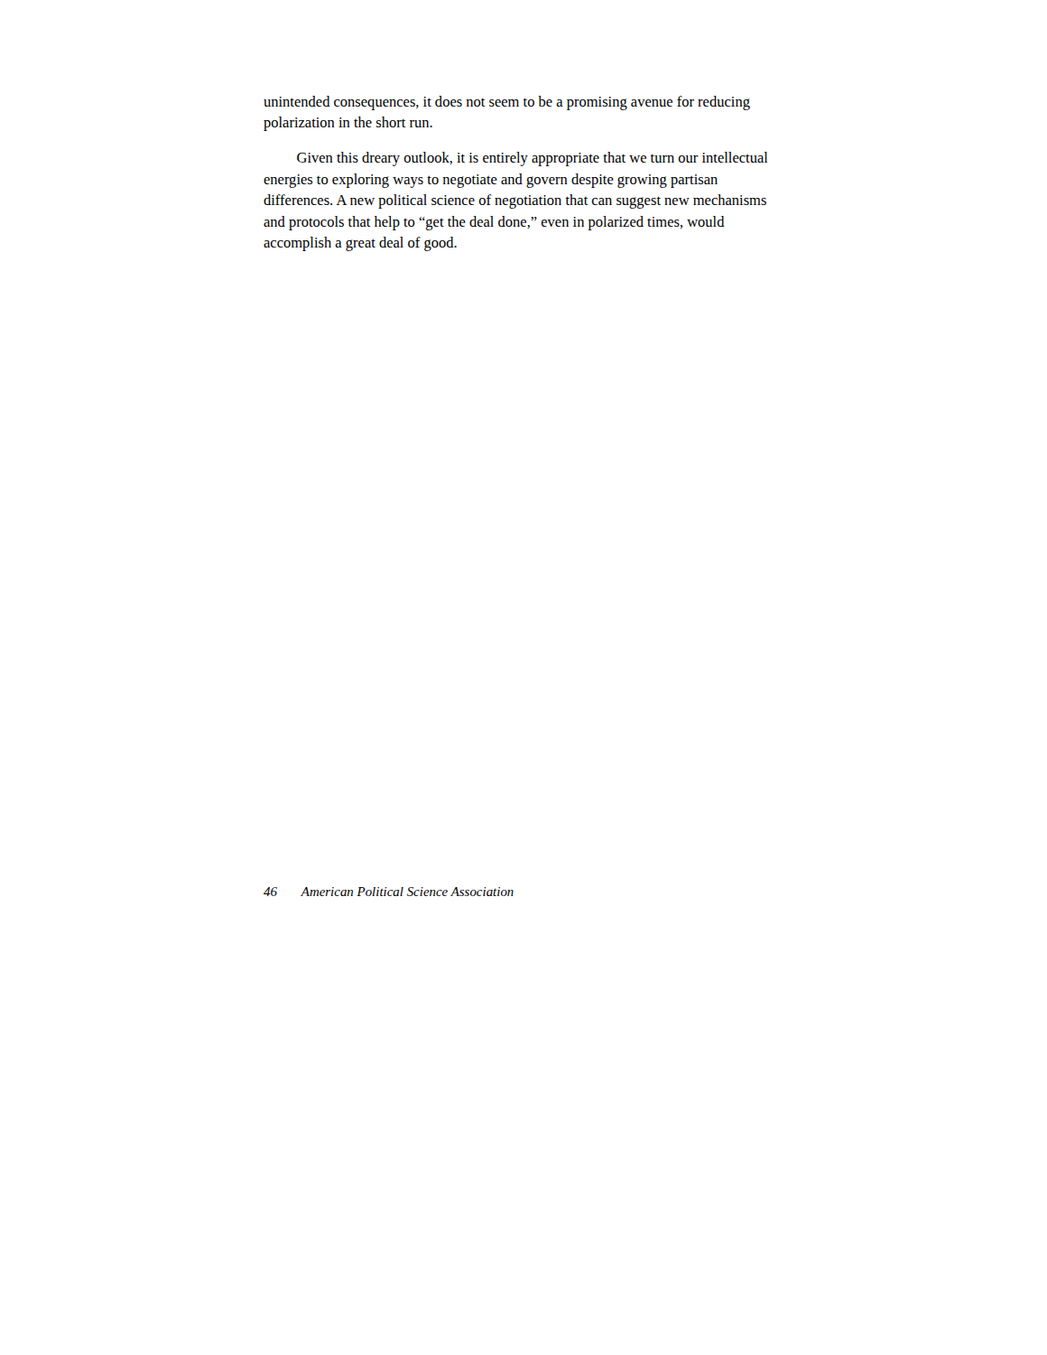unintended consequences, it does not seem to be a promising avenue for reducing polarization in the short run.
Given this dreary outlook, it is entirely appropriate that we turn our intellectual energies to exploring ways to negotiate and govern despite growing partisan differences. A new political science of negotiation that can suggest new mechanisms and protocols that help to “get the deal done,” even in polarized times, would accomplish a great deal of good.
46 American Political Science Association